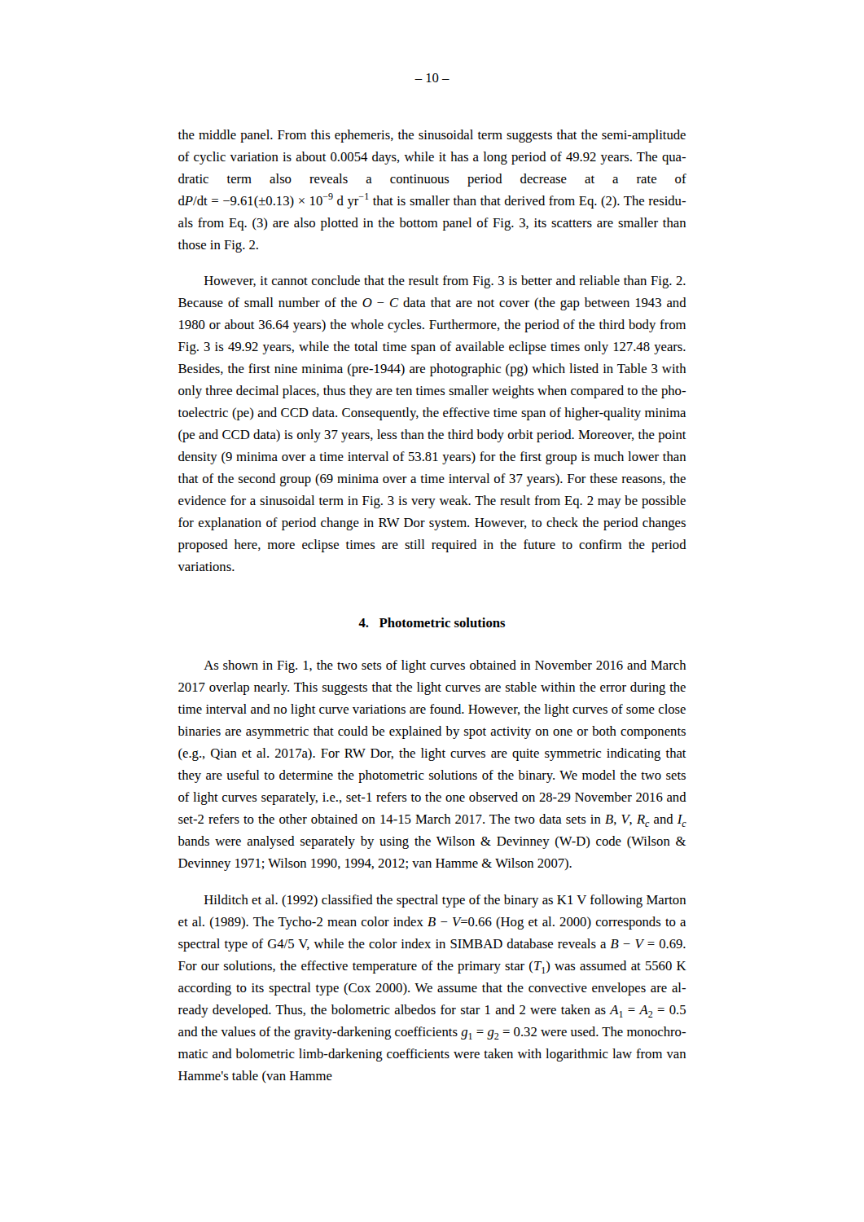– 10 –
the middle panel. From this ephemeris, the sinusoidal term suggests that the semi-amplitude of cyclic variation is about 0.0054 days, while it has a long period of 49.92 years. The quadratic term also reveals a continuous period decrease at a rate of dP/dt = −9.61(±0.13) × 10−9 d yr−1 that is smaller than that derived from Eq. (2). The residuals from Eq. (3) are also plotted in the bottom panel of Fig. 3, its scatters are smaller than those in Fig. 2.
However, it cannot conclude that the result from Fig. 3 is better and reliable than Fig. 2. Because of small number of the O − C data that are not cover (the gap between 1943 and 1980 or about 36.64 years) the whole cycles. Furthermore, the period of the third body from Fig. 3 is 49.92 years, while the total time span of available eclipse times only 127.48 years. Besides, the first nine minima (pre-1944) are photographic (pg) which listed in Table 3 with only three decimal places, thus they are ten times smaller weights when compared to the photoelectric (pe) and CCD data. Consequently, the effective time span of higher-quality minima (pe and CCD data) is only 37 years, less than the third body orbit period. Moreover, the point density (9 minima over a time interval of 53.81 years) for the first group is much lower than that of the second group (69 minima over a time interval of 37 years). For these reasons, the evidence for a sinusoidal term in Fig. 3 is very weak. The result from Eq. 2 may be possible for explanation of period change in RW Dor system. However, to check the period changes proposed here, more eclipse times are still required in the future to confirm the period variations.
4. Photometric solutions
As shown in Fig. 1, the two sets of light curves obtained in November 2016 and March 2017 overlap nearly. This suggests that the light curves are stable within the error during the time interval and no light curve variations are found. However, the light curves of some close binaries are asymmetric that could be explained by spot activity on one or both components (e.g., Qian et al. 2017a). For RW Dor, the light curves are quite symmetric indicating that they are useful to determine the photometric solutions of the binary. We model the two sets of light curves separately, i.e., set-1 refers to the one observed on 28-29 November 2016 and set-2 refers to the other obtained on 14-15 March 2017. The two data sets in B, V, Rc and Ic bands were analysed separately by using the Wilson & Devinney (W-D) code (Wilson & Devinney 1971; Wilson 1990, 1994, 2012; van Hamme & Wilson 2007).
Hilditch et al. (1992) classified the spectral type of the binary as K1 V following Marton et al. (1989). The Tycho-2 mean color index B − V=0.66 (Hog et al. 2000) corresponds to a spectral type of G4/5 V, while the color index in SIMBAD database reveals a B − V = 0.69. For our solutions, the effective temperature of the primary star (T1) was assumed at 5560 K according to its spectral type (Cox 2000). We assume that the convective envelopes are already developed. Thus, the bolometric albedos for star 1 and 2 were taken as A1 = A2 = 0.5 and the values of the gravity-darkening coefficients g1 = g2 = 0.32 were used. The monochromatic and bolometric limb-darkening coefficients were taken with logarithmic law from van Hamme's table (van Hamme